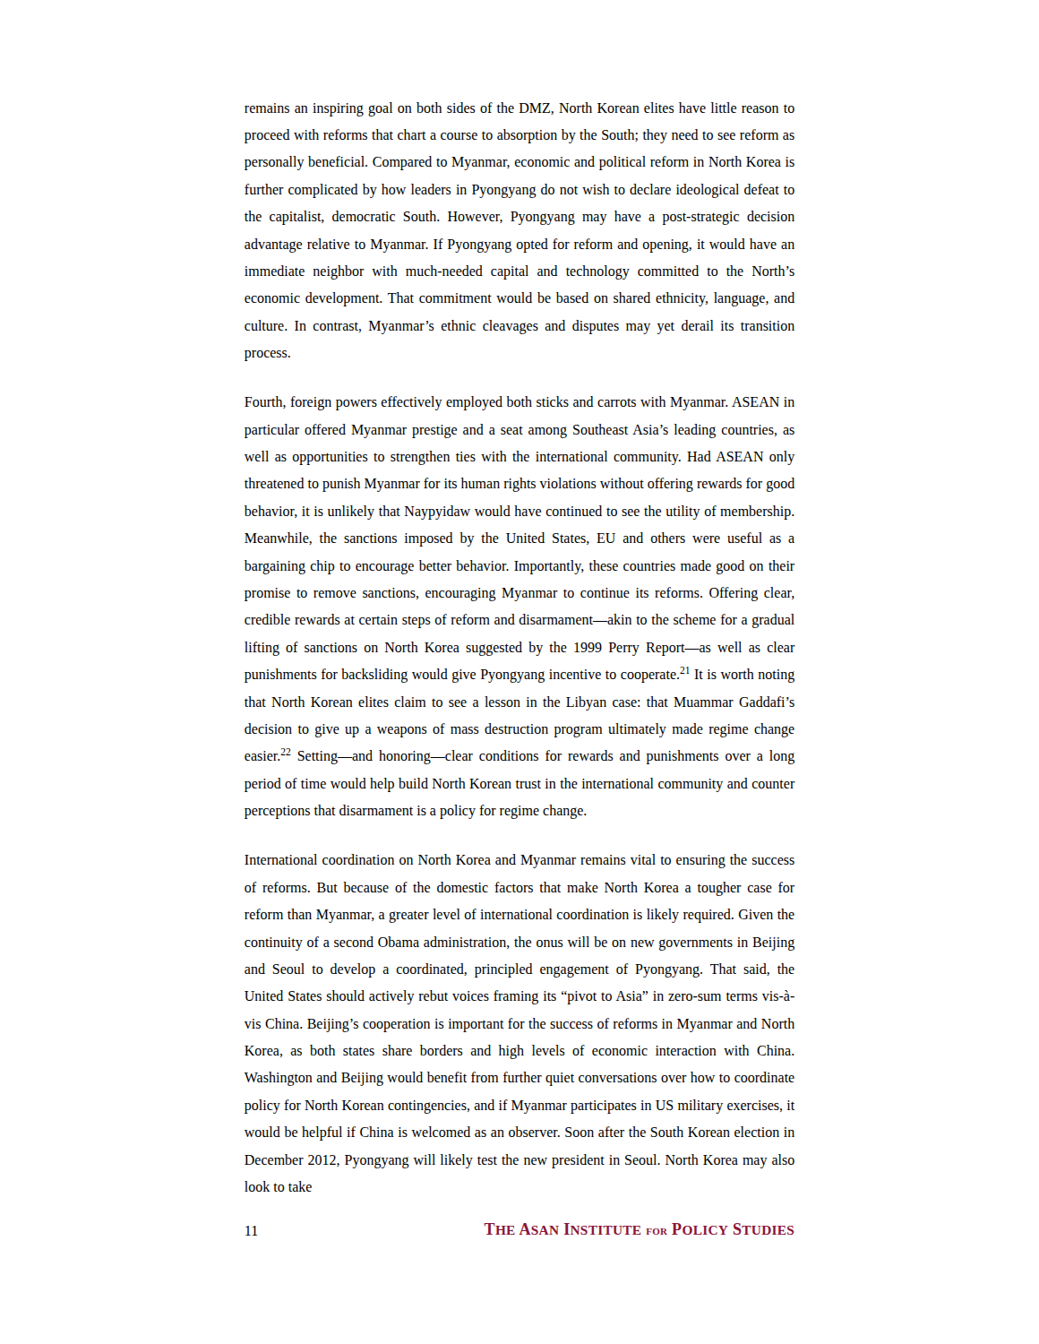remains an inspiring goal on both sides of the DMZ, North Korean elites have little reason to proceed with reforms that chart a course to absorption by the South; they need to see reform as personally beneficial. Compared to Myanmar, economic and political reform in North Korea is further complicated by how leaders in Pyongyang do not wish to declare ideological defeat to the capitalist, democratic South. However, Pyongyang may have a post-strategic decision advantage relative to Myanmar. If Pyongyang opted for reform and opening, it would have an immediate neighbor with much-needed capital and technology committed to the North’s economic development. That commitment would be based on shared ethnicity, language, and culture. In contrast, Myanmar’s ethnic cleavages and disputes may yet derail its transition process.
Fourth, foreign powers effectively employed both sticks and carrots with Myanmar. ASEAN in particular offered Myanmar prestige and a seat among Southeast Asia’s leading countries, as well as opportunities to strengthen ties with the international community. Had ASEAN only threatened to punish Myanmar for its human rights violations without offering rewards for good behavior, it is unlikely that Naypyidaw would have continued to see the utility of membership. Meanwhile, the sanctions imposed by the United States, EU and others were useful as a bargaining chip to encourage better behavior. Importantly, these countries made good on their promise to remove sanctions, encouraging Myanmar to continue its reforms. Offering clear, credible rewards at certain steps of reform and disarmament—akin to the scheme for a gradual lifting of sanctions on North Korea suggested by the 1999 Perry Report—as well as clear punishments for backsliding would give Pyongyang incentive to cooperate.21 It is worth noting that North Korean elites claim to see a lesson in the Libyan case: that Muammar Gaddafi’s decision to give up a weapons of mass destruction program ultimately made regime change easier.22 Setting—and honoring—clear conditions for rewards and punishments over a long period of time would help build North Korean trust in the international community and counter perceptions that disarmament is a policy for regime change.
International coordination on North Korea and Myanmar remains vital to ensuring the success of reforms. But because of the domestic factors that make North Korea a tougher case for reform than Myanmar, a greater level of international coordination is likely required. Given the continuity of a second Obama administration, the onus will be on new governments in Beijing and Seoul to develop a coordinated, principled engagement of Pyongyang. That said, the United States should actively rebut voices framing its “pivot to Asia” in zero-sum terms vis-à-vis China. Beijing’s cooperation is important for the success of reforms in Myanmar and North Korea, as both states share borders and high levels of economic interaction with China. Washington and Beijing would benefit from further quiet conversations over how to coordinate policy for North Korean contingencies, and if Myanmar participates in US military exercises, it would be helpful if China is welcomed as an observer. Soon after the South Korean election in December 2012, Pyongyang will likely test the new president in Seoul. North Korea may also look to take
11 THE ASAN INSTITUTE for POLICY STUDIES